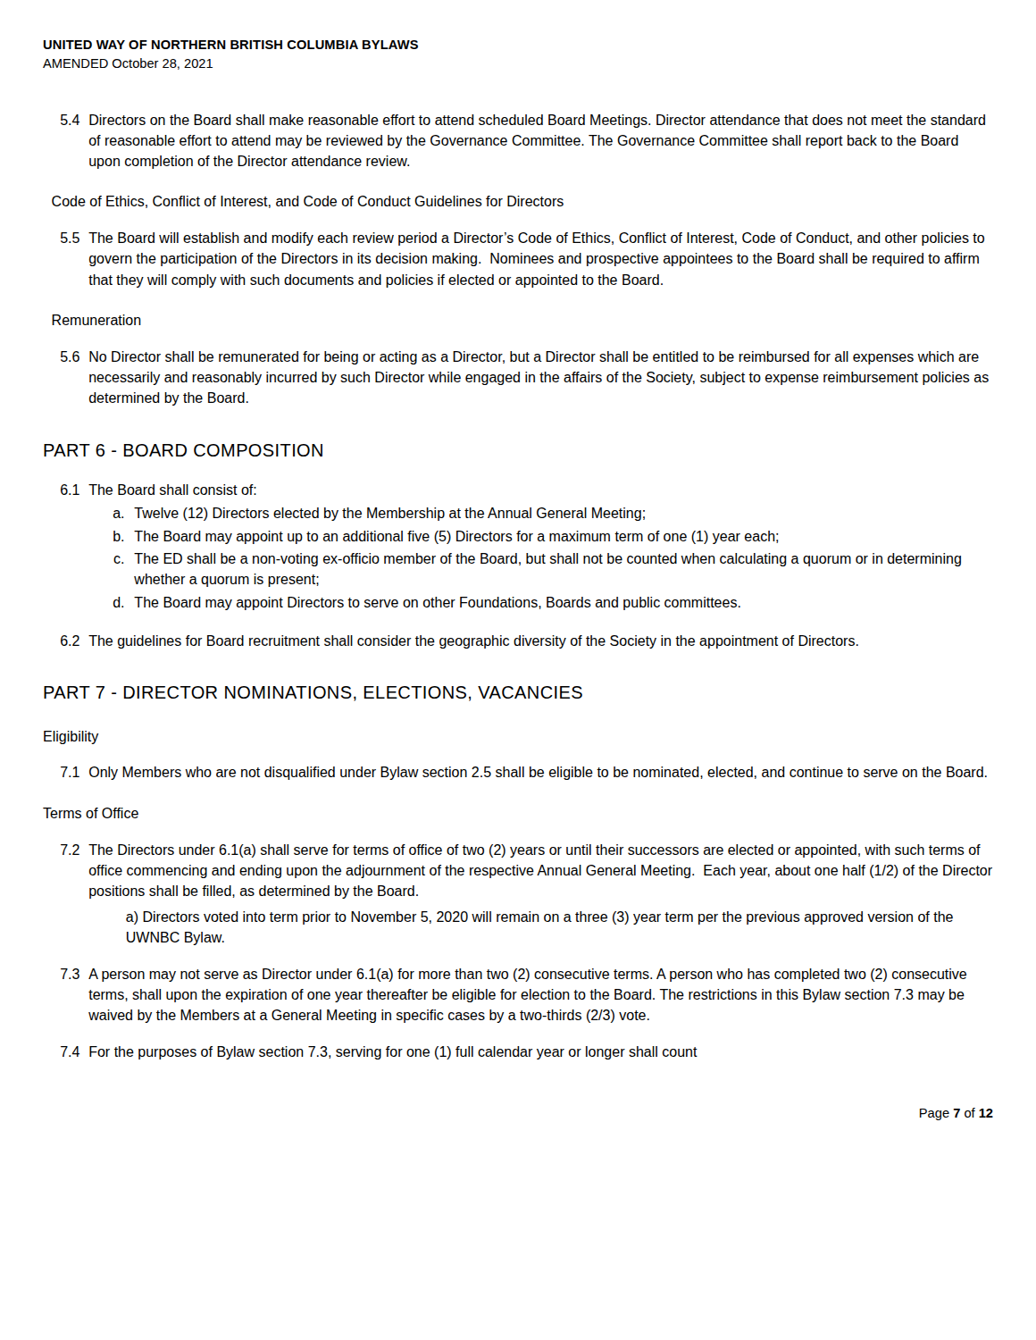UNITED WAY OF NORTHERN BRITISH COLUMBIA BYLAWS
AMENDED October 28, 2021
5.4
Directors on the Board shall make reasonable effort to attend scheduled Board Meetings. Director attendance that does not meet the standard of reasonable effort to attend may be reviewed by the Governance Committee. The Governance Committee shall report back to the Board upon completion of the Director attendance review.
Code of Ethics, Conflict of Interest, and Code of Conduct Guidelines for Directors
5.5
The Board will establish and modify each review period a Director’s Code of Ethics, Conflict of Interest, Code of Conduct, and other policies to govern the participation of the Directors in its decision making. Nominees and prospective appointees to the Board shall be required to affirm that they will comply with such documents and policies if elected or appointed to the Board.
Remuneration
5.6
No Director shall be remunerated for being or acting as a Director, but a Director shall be entitled to be reimbursed for all expenses which are necessarily and reasonably incurred by such Director while engaged in the affairs of the Society, subject to expense reimbursement policies as determined by the Board.
PART 6 - BOARD COMPOSITION
6.1
The Board shall consist of:
Twelve (12) Directors elected by the Membership at the Annual General Meeting;
The Board may appoint up to an additional five (5) Directors for a maximum term of one (1) year each;
The ED shall be a non-voting ex-officio member of the Board, but shall not be counted when calculating a quorum or in determining whether a quorum is present;
The Board may appoint Directors to serve on other Foundations, Boards and public committees.
6.2
The guidelines for Board recruitment shall consider the geographic diversity of the Society in the appointment of Directors.
PART 7 - DIRECTOR NOMINATIONS, ELECTIONS, VACANCIES
Eligibility
7.1
Only Members who are not disqualified under Bylaw section 2.5 shall be eligible to be nominated, elected, and continue to serve on the Board.
Terms of Office
7.2
The Directors under 6.1(a) shall serve for terms of office of two (2) years or until their successors are elected or appointed, with such terms of office commencing and ending upon the adjournment of the respective Annual General Meeting. Each year, about one half (1/2) of the Director positions shall be filled, as determined by the Board.
a) Directors voted into term prior to November 5, 2020 will remain on a three (3) year term per the previous approved version of the UWNBC Bylaw.
7.3
A person may not serve as Director under 6.1(a) for more than two (2) consecutive terms. A person who has completed two (2) consecutive terms, shall upon the expiration of one year thereafter be eligible for election to the Board. The restrictions in this Bylaw section 7.3 may be waived by the Members at a General Meeting in specific cases by a two-thirds (2/3) vote.
7.4
For the purposes of Bylaw section 7.3, serving for one (1) full calendar year or longer shall count
Page 7 of 12